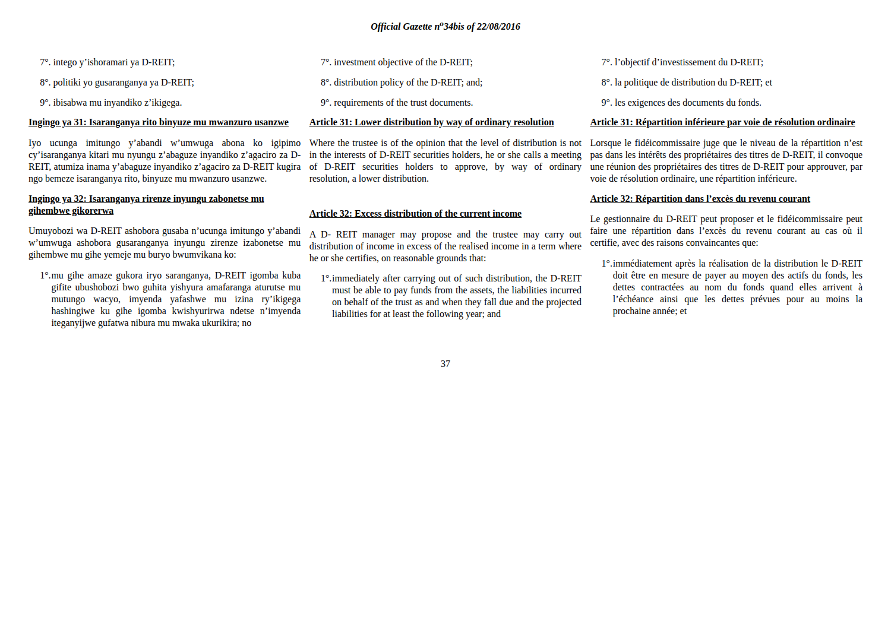Official Gazette no34bis of 22/08/2016
| 7°. intego y’ishoramari ya D-REIT; 8°. politiki yo gusaranganya ya D-REIT; 9°. ibisabwa mu inyandiko z’ikigega. Ingingo ya 31: Isaranganya rito binyuze mu mwanzuro usanzwe Iyo ucunga imitungo y’abandi w’umwuga abona ko igipimo cy’isaranganya kitari mu nyungu z’abaguze inyandiko z’agaciro za D-REIT, atumiza inama y’abaguze inyandiko z’agaciro za D-REIT kugira ngo bemeze isaranganya rito, binyuze mu mwanzuro usanzwe. Ingingo ya 32: Isaranganya rirenze inyungu zabonetse mu gihembwe gikorerwa Umuyobozi wa D-REIT ashobora gusaba n’ucunga imitungo y’abandi w’umwuga ashobora gusaranganya inyungu zirenze izabonetse mu gihembwe mu gihe yemeje mu buryo bwumvikana ko: 1°. mu gihe amaze gukora iryo saranganya, D-REIT igomba kuba gifite ubushobozi bwo guhita yishyura amafaranga aturutse mu mutungo wacyo, imyenda yafashwe mu izina ry’ikigega hashingiwe ku gihe igomba kwishyurirwa ndetse n’imyenda iteganyijwe gufatwa nibura mu mwaka ukurikira; no | 7°. investment objective of the D-REIT; 8°. distribution policy of the D-REIT; and; 9°. requirements of the trust documents. Article 31: Lower distribution by way of ordinary resolution Where the trustee is of the opinion that the level of distribution is not in the interests of D-REIT securities holders, he or she calls a meeting of D-REIT securities holders to approve, by way of ordinary resolution, a lower distribution. Article 32: Excess distribution of the current income A D- REIT manager may propose and the trustee may carry out distribution of income in excess of the realised income in a term where he or she certifies, on reasonable grounds that: 1°. immediately after carrying out of such distribution, the D-REIT must be able to pay funds from the assets, the liabilities incurred on behalf of the trust as and when they fall due and the projected liabilities for at least the following year; and | 7°. l’objectif d’investissement du D-REIT; 8°. la politique de distribution du D-REIT; et 9°. les exigences des documents du fonds. Article 31: Répartition inférieure par voie de résolution ordinaire Lorsque le fidéicommissaire juge que le niveau de la répartition n’est pas dans les intérêts des propriétaires des titres de D-REIT, il convoque une réunion des propriétaires des titres de D-REIT pour approuver, par voie de résolution ordinaire, une répartition inférieure. Article 32: Répartition dans l’excès du revenu courant Le gestionnaire du D-REIT peut proposer et le fidéicommissaire peut faire une répartition dans l’excès du revenu courant au cas où il certifie, avec des raisons convaincantes que: 1°. immédiatement après la réalisation de la distribution le D-REIT doit être en mesure de payer au moyen des actifs du fonds, les dettes contractées au nom du fonds quand elles arrivent à l’échéance ainsi que les dettes prévues pour au moins la prochaine année; et |
37